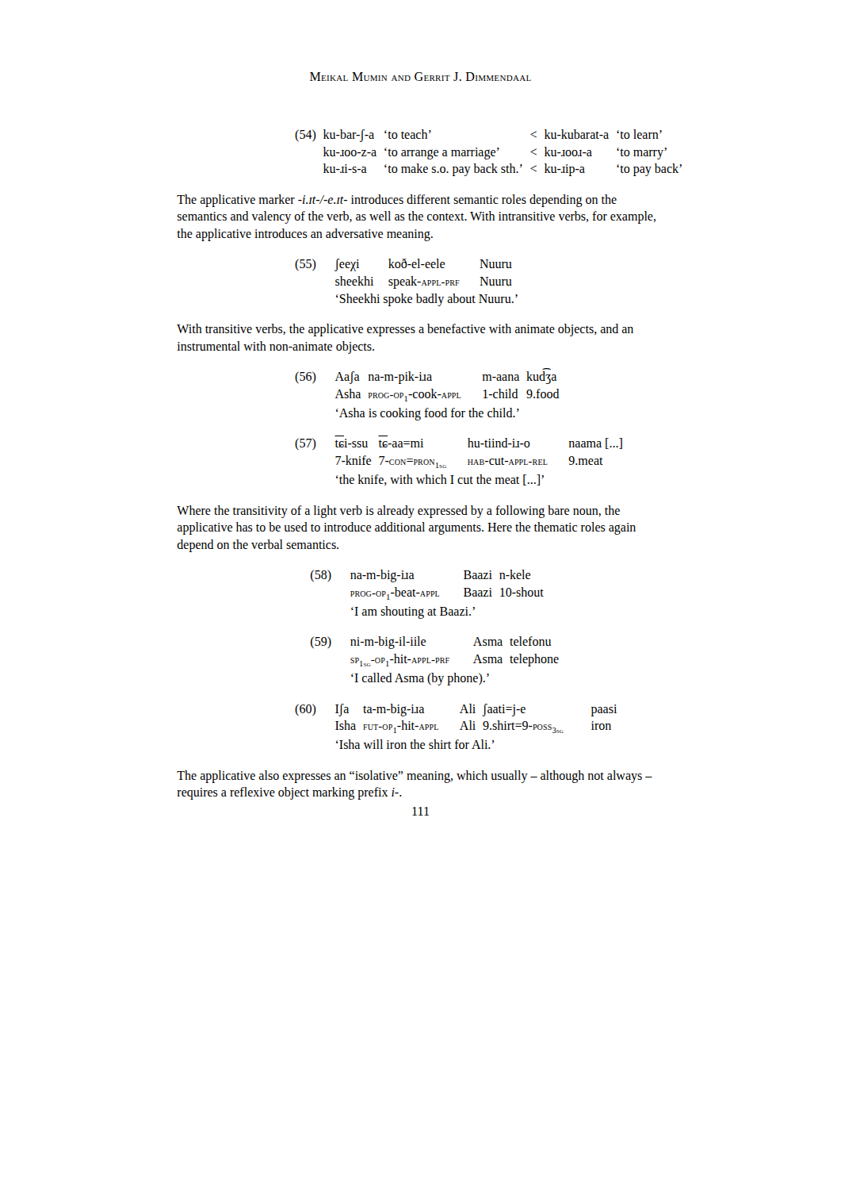Meikal Mumin and Gerrit J. Dimmendaal
| (54) | ku-bar-ʃ-a | ‘to teach’ | < | ku-kubarat-a | ‘to learn’ |
| | ku-ɹoo-z-a | ‘to arrange a marriage’ | < | ku-ɹooɹ-a | ‘to marry’ |
| | ku-ɹi-s-a | ‘to make s.o. pay back sth.’ | < | ku-ɹip-a | ‘to pay back’ |
The applicative marker -i.ɪt-/-e.ɪt- introduces different semantic roles depending on the semantics and valency of the verb, as well as the context. With intransitive verbs, for example, the applicative introduces an adversative meaning.
| (55) | ʃeeχi | koð-el-eele | Nuuru |
| | sheekhi | speak- appl-prf | Nuuru |
| | ‘Sheekhi spoke badly about Nuuru.’ |
With transitive verbs, the applicative expresses a benefactive with animate objects, and an instrumental with non-animate objects.
| (56) | Aaʃa | na-m-pik-iɹa | m-aana | kud͡ʒa |
| | Asha | prog-op 1 -cook- appl | 1-child | 9.food |
| | ‘Asha is cooking food for the child.’ |
| (57) | tɕ i-ssu | tɕ -aa=mi | hu-tiind-iɹ-o | naama [...] |
| | 7-knife | 7- con = pron 1sg | hab -cut- appl-rel | 9.meat |
| | ‘the knife, with which I cut the meat [...]’ |
Where the transitivity of a light verb is already expressed by a following bare noun, the applicative has to be used to introduce additional arguments. Here the thematic roles again depend on the verbal semantics.
| (58) | na-m-big-iɹa | Baazi | n-kele |
| | prog-op 1 -beat- appl | Baazi | 10-shout |
| | ‘I am shouting at Baazi.’ |
| (59) | ni-m-big-il-iile | Asma | telefonu |
| | sp 1sg -op 1 -hit- appl-prf | Asma | telephone |
| | ‘I called Asma (by phone).’ |
| (60) | Iʃa | ta-m-big-iɹa | Ali | ʃaati=j-e | paasi |
| | Isha | fut-op 1 -hit- appl | Ali | 9.shirt=9- poss 3sg | iron |
| | ‘Isha will iron the shirt for Ali.’ |
The applicative also expresses an “isolative” meaning, which usually – although not always – requires a reflexive object marking prefix i-.
111